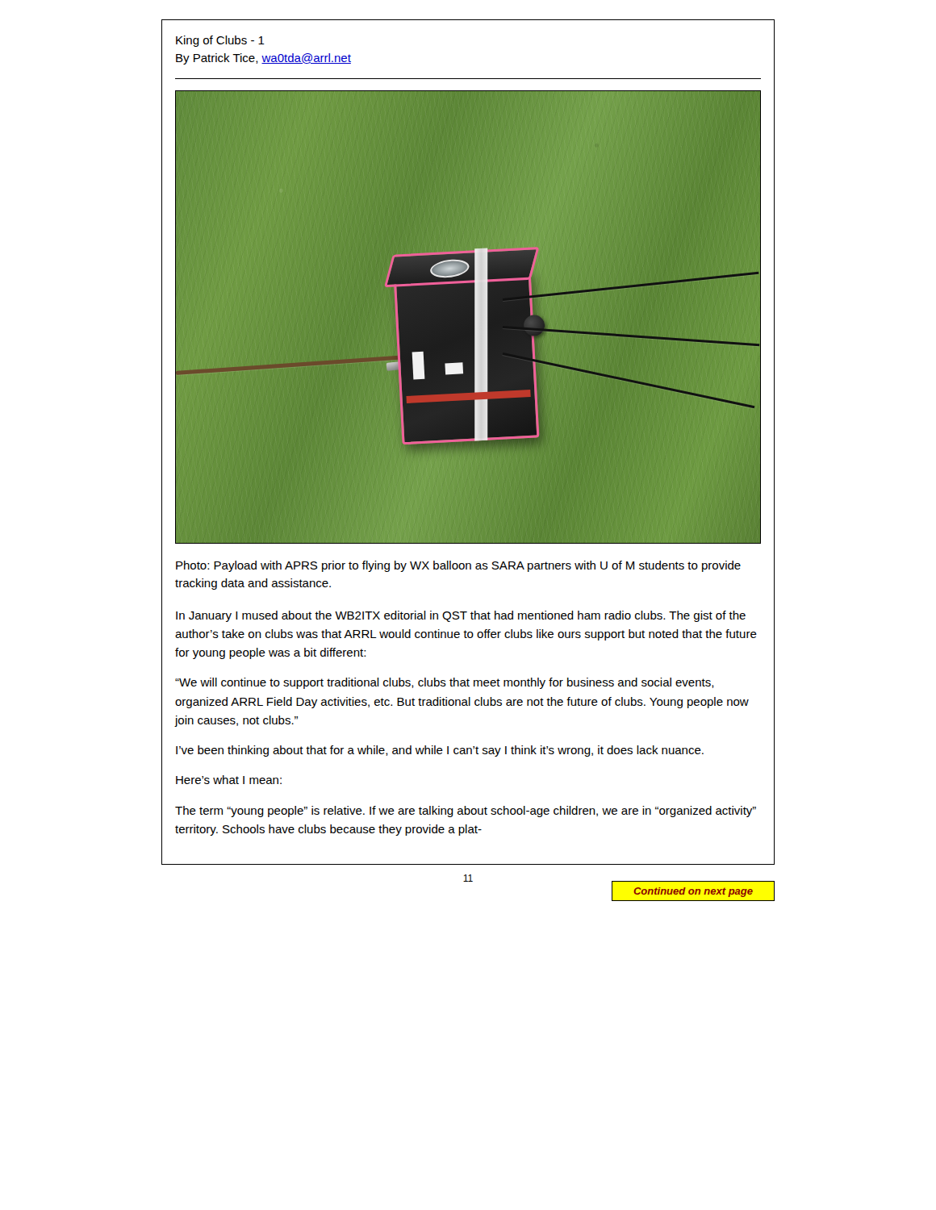King of Clubs - 1
By Patrick Tice, wa0tda@arrl.net
Photo: Payload with APRS prior to flying by WX balloon as SARA partners with U of M students to provide tracking data and assistance.
In January I mused about the WB2ITX editorial in QST that had mentioned ham radio clubs. The gist of the author’s take on clubs was that ARRL would continue to offer clubs like ours support but noted that the future for young people was a bit different:
“We will continue to support traditional clubs, clubs that meet monthly for business and social events, organized ARRL Field Day activities, etc. But traditional clubs are not the future of clubs. Young people now join causes, not clubs.”
I’ve been thinking about that for a while, and while I can’t say I think it’s wrong, it does lack nuance.
Here’s what I mean:
The term “young people” is relative. If we are talking about school-age children, we are in “organized activity” territory. Schools have clubs because they provide a plat-
11
Continued on next page